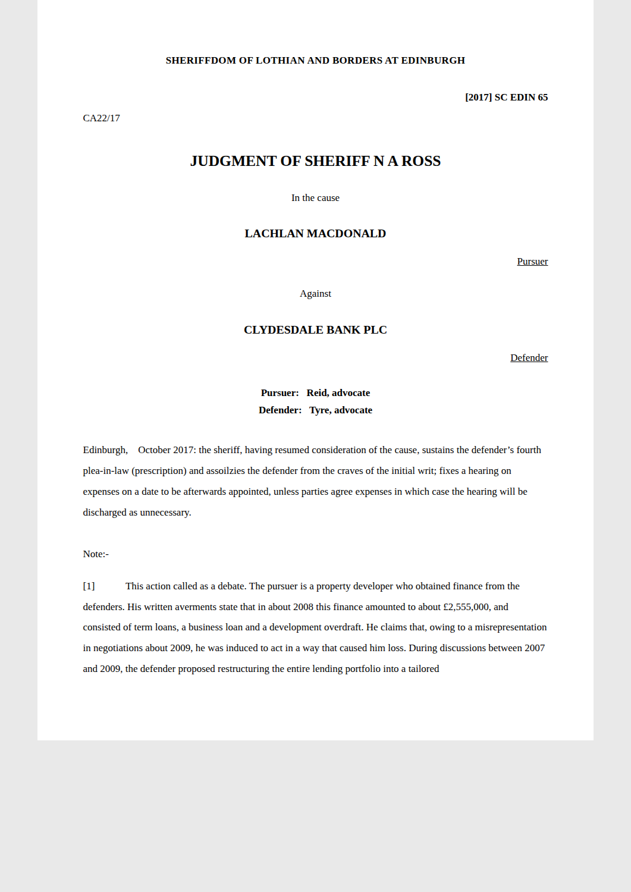SHERIFFDOM OF LOTHIAN AND BORDERS AT EDINBURGH
[2017] SC EDIN 65
CA22/17
JUDGMENT OF SHERIFF N A ROSS
In the cause
LACHLAN MACDONALD
Pursuer
Against
CLYDESDALE BANK PLC
Defender
Pursuer: Reid, advocate Defender: Tyre, advocate
Edinburgh, October 2017: the sheriff, having resumed consideration of the cause, sustains the defender’s fourth plea-in-law (prescription) and assoilzies the defender from the craves of the initial writ; fixes a hearing on expenses on a date to be afterwards appointed, unless parties agree expenses in which case the hearing will be discharged as unnecessary.
Note:-
[1] This action called as a debate. The pursuer is a property developer who obtained finance from the defenders. His written averments state that in about 2008 this finance amounted to about £2,555,000, and consisted of term loans, a business loan and a development overdraft. He claims that, owing to a misrepresentation in negotiations about 2009, he was induced to act in a way that caused him loss. During discussions between 2007 and 2009, the defender proposed restructuring the entire lending portfolio into a tailored